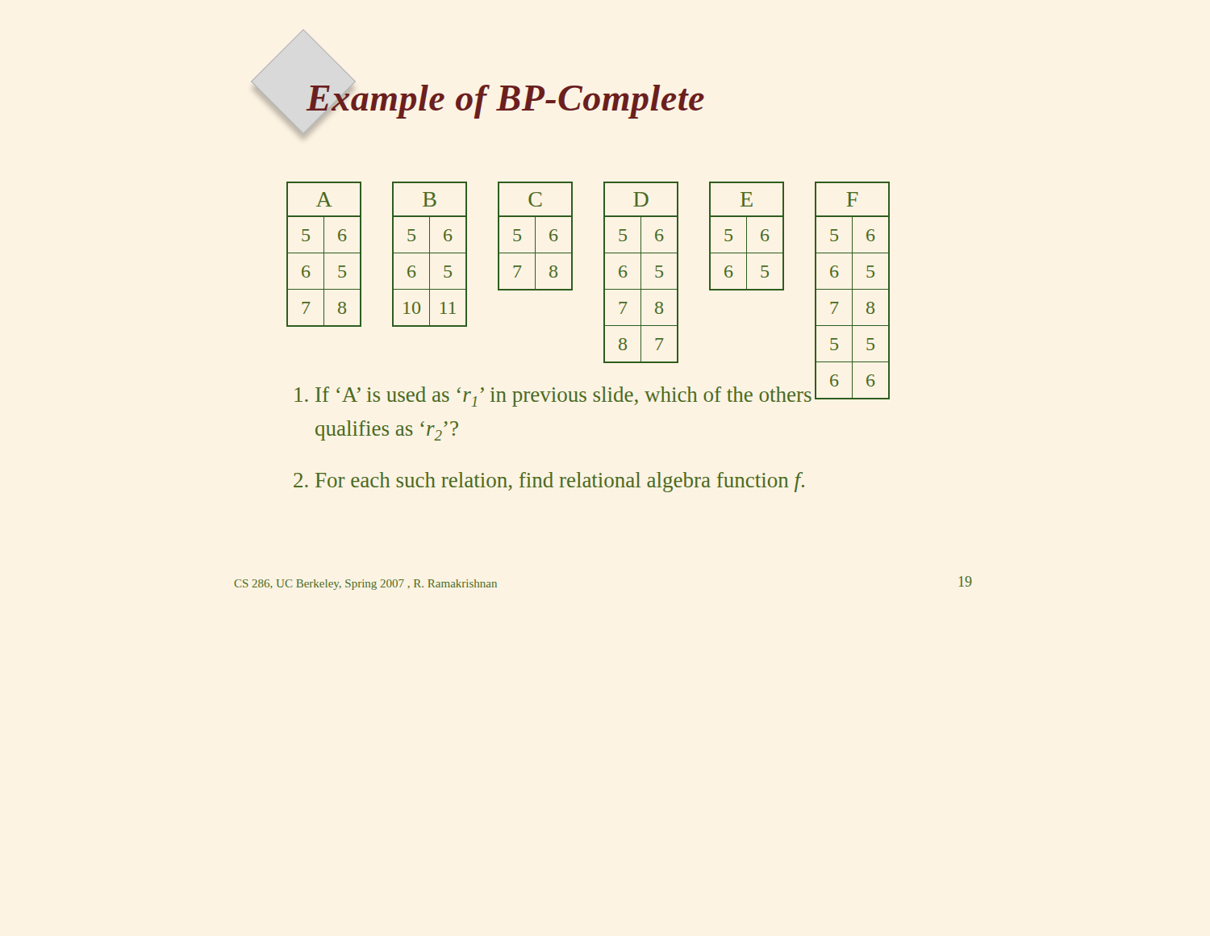Example of BP-Complete
A
| 5 | 6 |
| 6 | 5 |
| 7 | 8 |
B
| 5 | 6 |
| 6 | 5 |
| 10 | 11 |
C
| 5 | 6 |
| 7 | 8 |
D
| 5 | 6 |
| 6 | 5 |
| 7 | 8 |
| 8 | 7 |
E
| 5 | 6 |
| 6 | 5 |
F
| 5 | 6 |
| 6 | 5 |
| 7 | 8 |
| 5 | 5 |
| 6 | 6 |
If ‘A’ is used as ‘r1’ in previous slide, which of the others qualifies as ‘r2’?
For each such relation, find relational algebra function f.
CS 286, UC Berkeley, Spring 2007 , R. Ramakrishnan
19